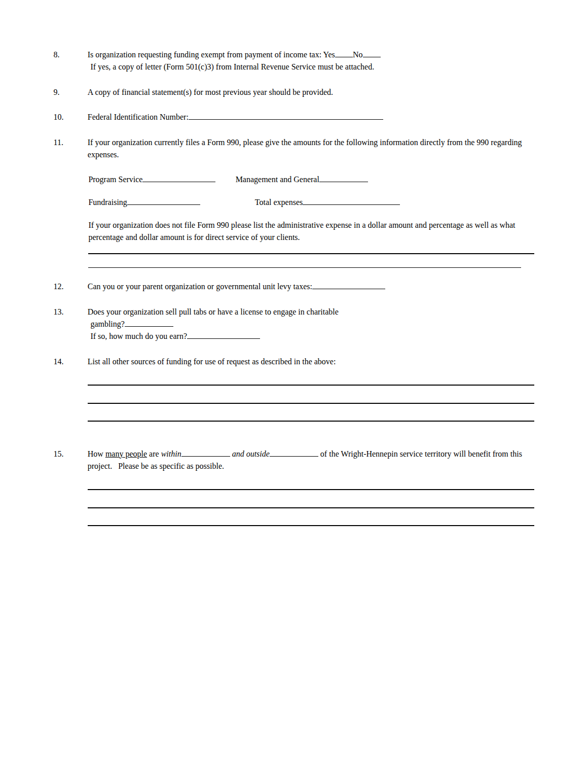8. Is organization requesting funding exempt from payment of income tax: Yes No
If yes, a copy of letter (Form 501(c)3) from Internal Revenue Service must be attached.
9. A copy of financial statement(s) for most previous year should be provided.
10. Federal Identification Number:
11. If your organization currently files a Form 990, please give the amounts for the following information directly from the 990 regarding expenses.
Program Service Management and General
Fundraising Total expenses
If your organization does not file Form 990 please list the administrative expense in a dollar amount and percentage as well as what percentage and dollar amount is for direct service of your clients.
12. Can you or your parent organization or governmental unit levy taxes:
13. Does your organization sell pull tabs or have a license to engage in charitable
gambling?
If so, how much do you earn?
14. List all other sources of funding for use of request as described in the above:
15. How many people are within and outside of the Wright-Hennepin service territory will benefit from this project. Please be as specific as possible.